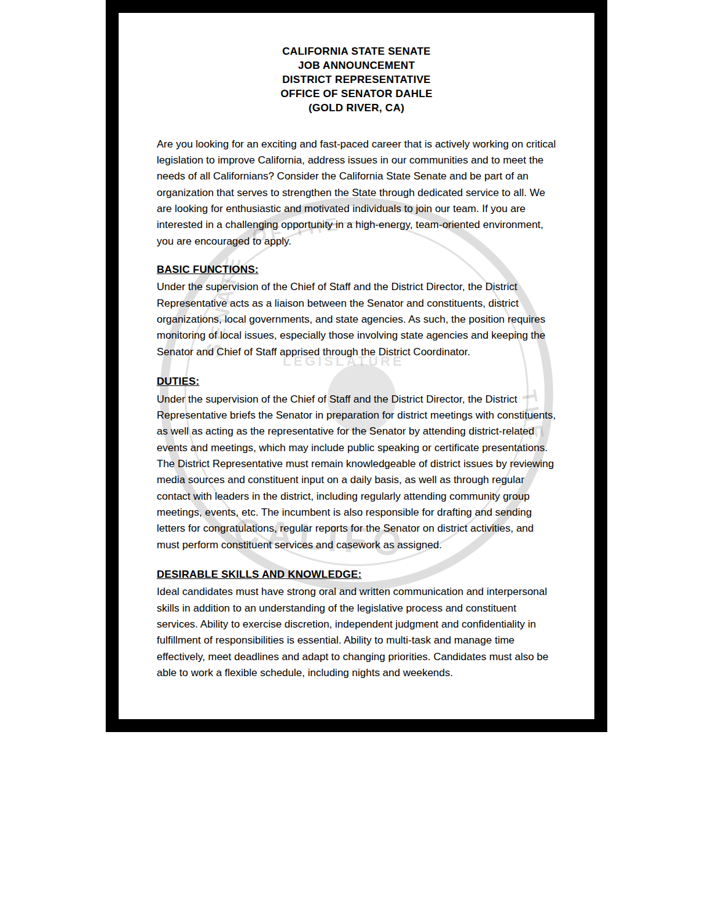SENATE OF THE THE CALIFO LEGISLATURE ●
CALIFORNIA STATE SENATE JOB ANNOUNCEMENT DISTRICT REPRESENTATIVE OFFICE OF SENATOR DAHLE (GOLD RIVER, CA)
Are you looking for an exciting and fast-paced career that is actively working on critical legislation to improve California, address issues in our communities and to meet the needs of all Californians? Consider the California State Senate and be part of an organization that serves to strengthen the State through dedicated service to all. We are looking for enthusiastic and motivated individuals to join our team. If you are interested in a challenging opportunity in a high-energy, team-oriented environment, you are encouraged to apply.
BASIC FUNCTIONS:
Under the supervision of the Chief of Staff and the District Director, the District Representative acts as a liaison between the Senator and constituents, district organizations, local governments, and state agencies. As such, the position requires monitoring of local issues, especially those involving state agencies and keeping the Senator and Chief of Staff apprised through the District Coordinator.
DUTIES:
Under the supervision of the Chief of Staff and the District Director, the District Representative briefs the Senator in preparation for district meetings with constituents, as well as acting as the representative for the Senator by attending district-related events and meetings, which may include public speaking or certificate presentations. The District Representative must remain knowledgeable of district issues by reviewing media sources and constituent input on a daily basis, as well as through regular contact with leaders in the district, including regularly attending community group meetings, events, etc. The incumbent is also responsible for drafting and sending letters for congratulations, regular reports for the Senator on district activities, and must perform constituent services and casework as assigned.
DESIRABLE SKILLS AND KNOWLEDGE:
Ideal candidates must have strong oral and written communication and interpersonal skills in addition to an understanding of the legislative process and constituent services. Ability to exercise discretion, independent judgment and confidentiality in fulfillment of responsibilities is essential. Ability to multi-task and manage time effectively, meet deadlines and adapt to changing priorities. Candidates must also be able to work a flexible schedule, including nights and weekends.